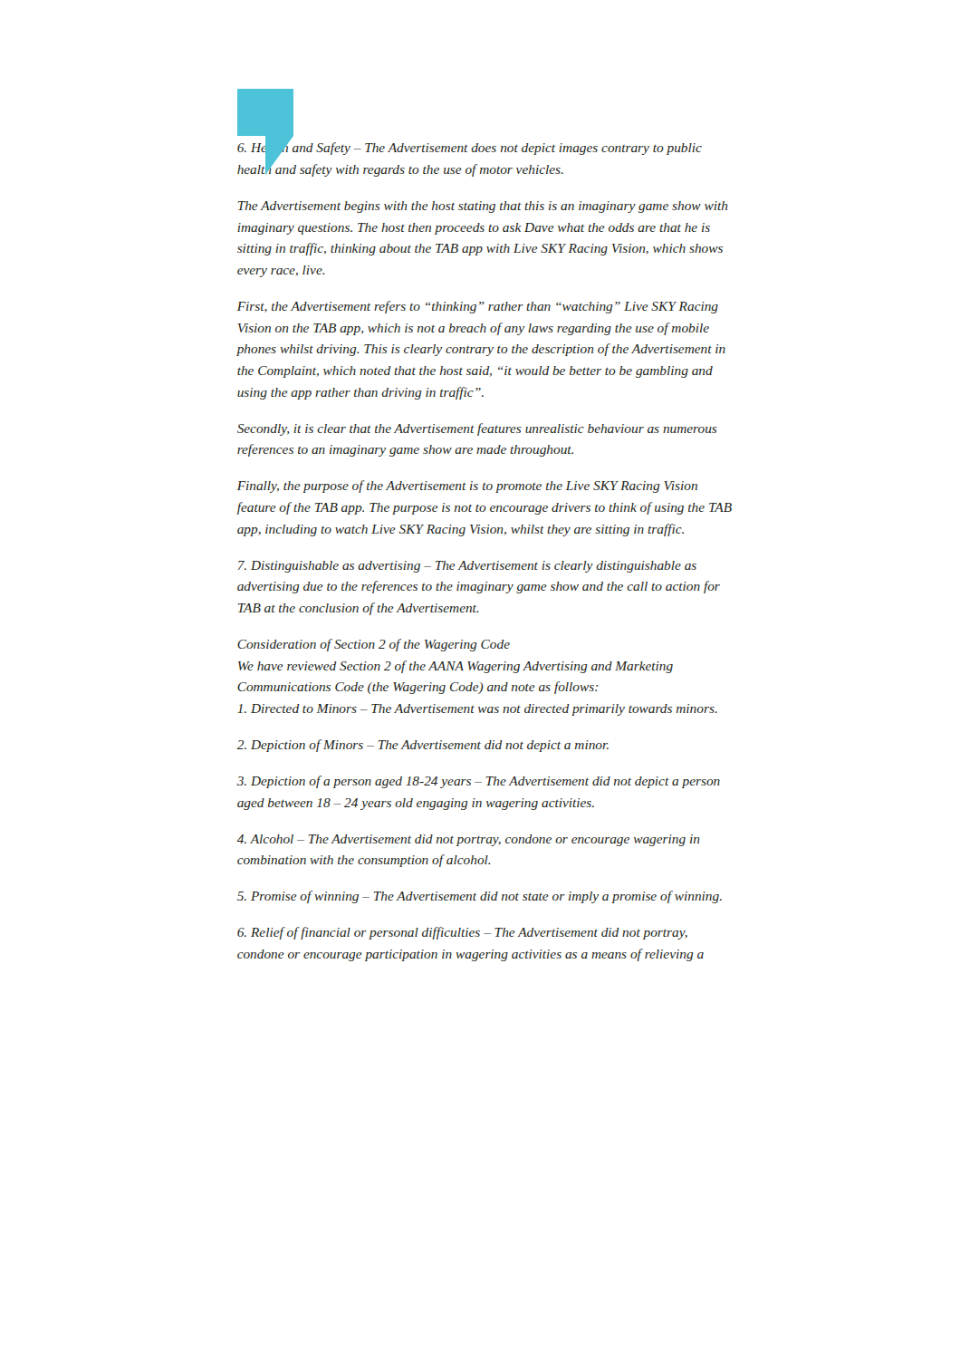6. Health and Safety – The Advertisement does not depict images contrary to public health and safety with regards to the use of motor vehicles.
The Advertisement begins with the host stating that this is an imaginary game show with imaginary questions. The host then proceeds to ask Dave what the odds are that he is sitting in traffic, thinking about the TAB app with Live SKY Racing Vision, which shows every race, live.
First, the Advertisement refers to “thinking” rather than “watching” Live SKY Racing Vision on the TAB app, which is not a breach of any laws regarding the use of mobile phones whilst driving. This is clearly contrary to the description of the Advertisement in the Complaint, which noted that the host said, “it would be better to be gambling and using the app rather than driving in traffic”.
Secondly, it is clear that the Advertisement features unrealistic behaviour as numerous references to an imaginary game show are made throughout.
Finally, the purpose of the Advertisement is to promote the Live SKY Racing Vision feature of the TAB app. The purpose is not to encourage drivers to think of using the TAB app, including to watch Live SKY Racing Vision, whilst they are sitting in traffic.
7. Distinguishable as advertising – The Advertisement is clearly distinguishable as advertising due to the references to the imaginary game show and the call to action for TAB at the conclusion of the Advertisement.
Consideration of Section 2 of the Wagering Code
We have reviewed Section 2 of the AANA Wagering Advertising and Marketing Communications Code (the Wagering Code) and note as follows:
1. Directed to Minors – The Advertisement was not directed primarily towards minors.
2. Depiction of Minors – The Advertisement did not depict a minor.
3. Depiction of a person aged 18-24 years – The Advertisement did not depict a person aged between 18 – 24 years old engaging in wagering activities.
4. Alcohol – The Advertisement did not portray, condone or encourage wagering in combination with the consumption of alcohol.
5. Promise of winning – The Advertisement did not state or imply a promise of winning.
6. Relief of financial or personal difficulties – The Advertisement did not portray, condone or encourage participation in wagering activities as a means of relieving a